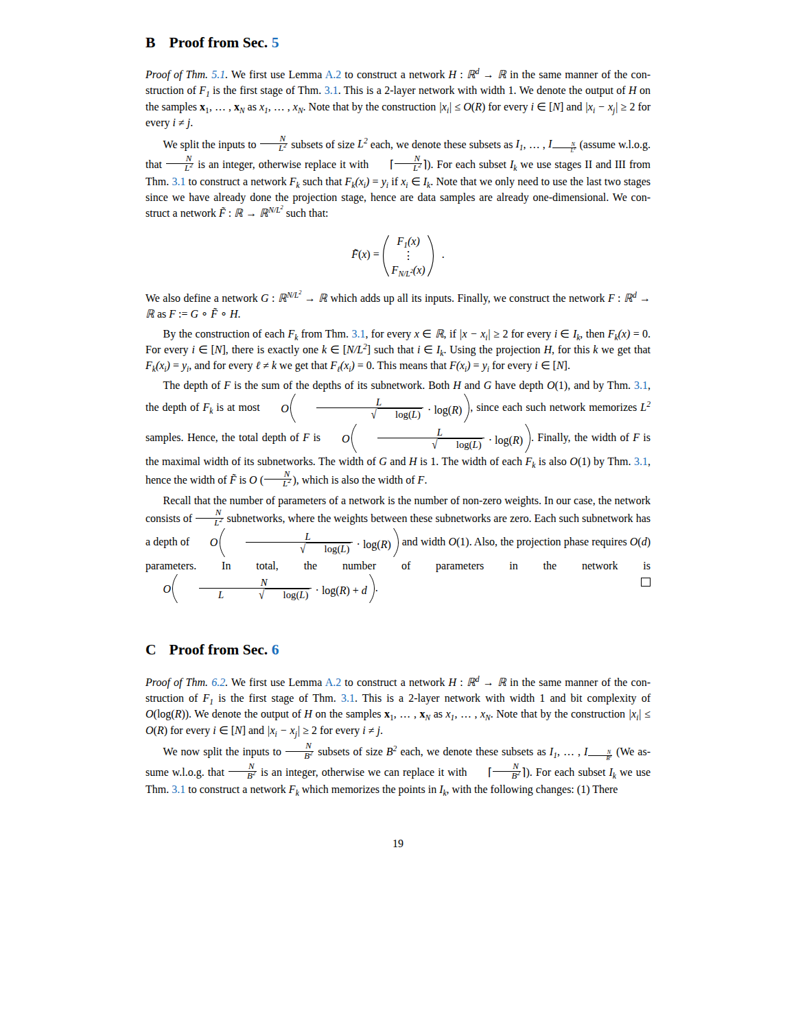BProof from Sec. 5
Proof of Thm. 5.1. We first use Lemma A.2 to construct a network H : ℝd → ℝ in the same manner of the construction of F1 is the first stage of Thm. 3.1. This is a 2-layer network with width 1. We denote the output of H on the samples x1, … , xN as x1, … , xN. Note that by the construction |xi| ≤ O(R) for every i ∈ [N] and |xi − xj| ≥ 2 for every i ≠ j.
We split the inputs to NL2 subsets of size L2 each, we denote these subsets as I1, … , INL2 (assume w.l.o.g. that NL2 is an integer, otherwise replace it with ⌈NL2⌉). For each subset Ik we use stages II and III from Thm. 3.1 to construct a network Fk such that Fk(xi) = yi if xi ∈ Ik. Note that we only need to use the last two stages since we have already done the projection stage, hence are data samples are already one-dimensional. We construct a network F̃ : ℝ → ℝN/L2 such that:
F̃(x) = F1(x) ⋮ FN/L2(x) .
We also define a network G : ℝN/L2 → ℝ which adds up all its inputs. Finally, we construct the network F : ℝd → ℝ as F := G ∘ F̃ ∘ H.
By the construction of each Fk from Thm. 3.1, for every x ∈ ℝ, if |x − xi| ≥ 2 for every i ∈ Ik, then Fk(x) = 0. For every i ∈ [N], there is exactly one k ∈ [N/L2] such that i ∈ Ik. Using the projection H, for this k we get that Fk(xi) = yi, and for every ℓ ≠ k we get that Fℓ(xi) = 0. This means that F(xi) = yi for every i ∈ [N].
The depth of F is the sum of the depths of its subnetwork. Both H and G have depth O(1), and by Thm. 3.1, the depth of Fk is at most O L √log(L) · log(R) , since each such network memorizes L2 samples. Hence, the total depth of F is O L √log(L) · log(R) . Finally, the width of F is the maximal width of its subnetworks. The width of G and H is 1. The width of each Fk is also O(1) by Thm. 3.1, hence the width of F̃ is O (NL2), which is also the width of F.
Recall that the number of parameters of a network is the number of non-zero weights. In our case, the network consists of NL2 subnetworks, where the weights between these subnetworks are zero. Each such subnetwork has a depth of O L √log(L) · log(R) and width O(1). Also, the projection phase requires O(d) parameters. In total, the number of parameters in the network is O N L√log(L) · log(R) + d .
CProof from Sec. 6
Proof of Thm. 6.2. We first use Lemma A.2 to construct a network H : ℝd → ℝ in the same manner of the construction of F1 is the first stage of Thm. 3.1. This is a 2-layer network with width 1 and bit complexity of O(log(R)). We denote the output of H on the samples x1, … , xN as x1, … , xN. Note that by the construction |xi| ≤ O(R) for every i ∈ [N] and |xi − xj| ≥ 2 for every i ≠ j.
We now split the inputs to NB2 subsets of size B2 each, we denote these subsets as I1, … , INB2 (We assume w.l.o.g. that NB2 is an integer, otherwise we can replace it with ⌈NB2⌉). For each subset Ik we use Thm. 3.1 to construct a network Fk which memorizes the points in Ik, with the following changes: (1) There
19